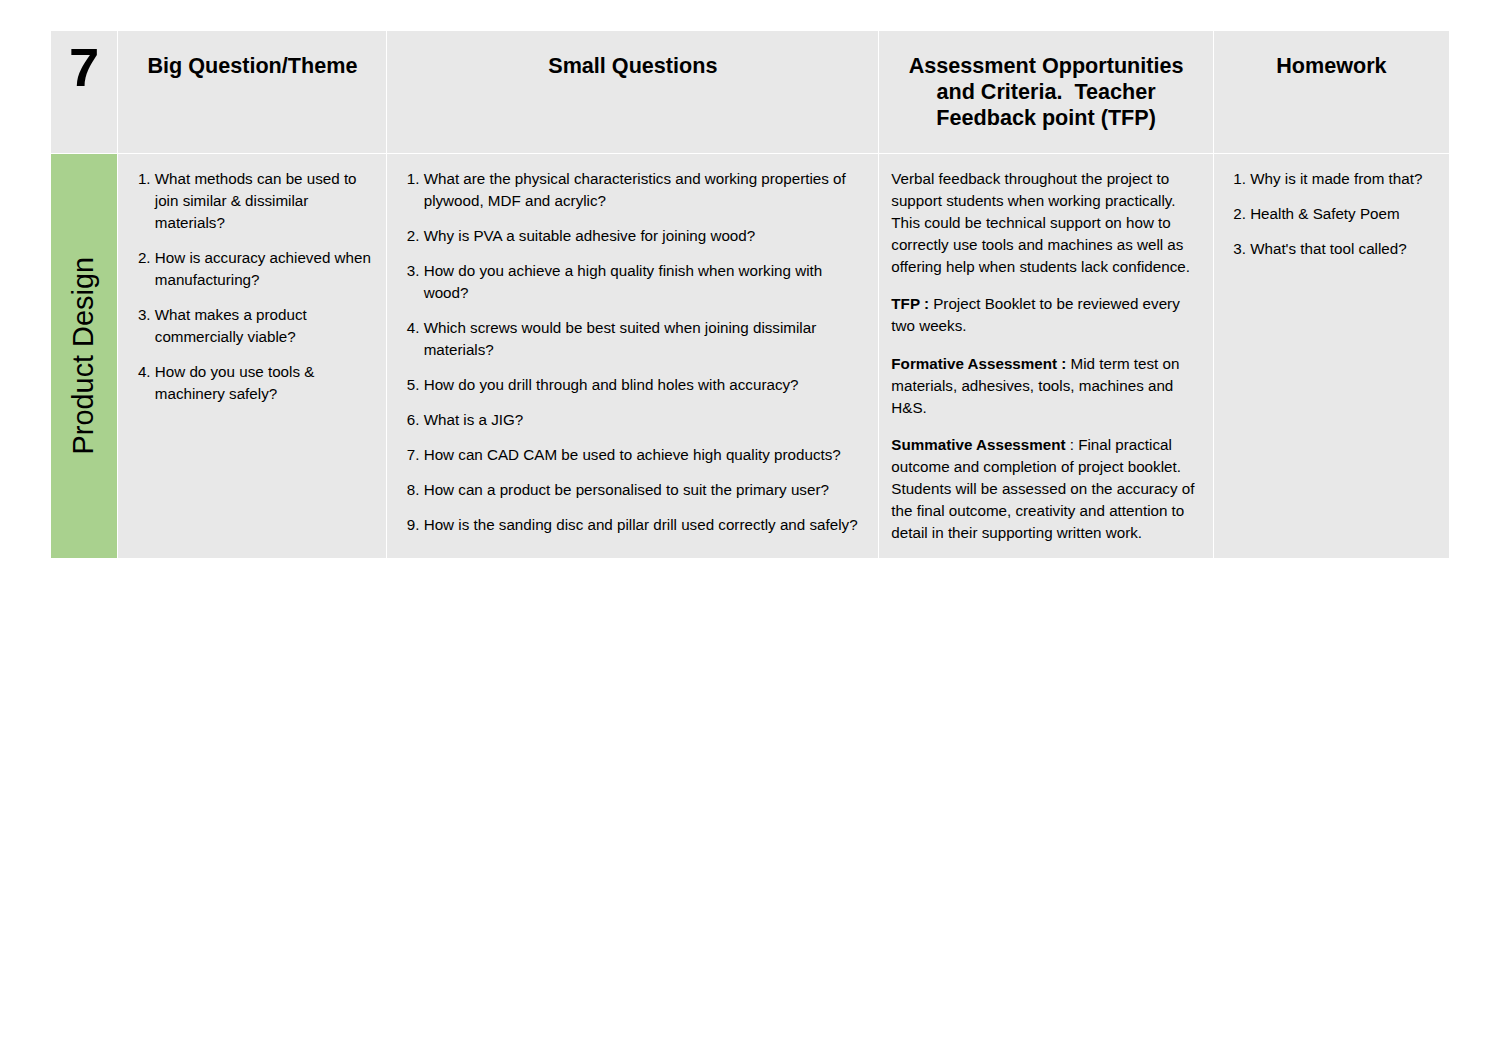| 7 | Big Question/Theme | Small Questions | Assessment Opportunities and Criteria. Teacher Feedback point (TFP) | Homework |
| --- | --- | --- | --- | --- |
| Product Design | What methods can be used to join similar & dissimilar materials? How is accuracy achieved when manufacturing? What makes a product commercially viable? How do you use tools & machinery safely? | What are the physical characteristics and working properties of plywood, MDF and acrylic? Why is PVA a suitable adhesive for joining wood? How do you achieve a high quality finish when working with wood? Which screws would be best suited when joining dissimilar materials? How do you drill through and blind holes with accuracy? What is a JIG? How can CAD CAM be used to achieve high quality products? How can a product be personalised to suit the primary user? How is the sanding disc and pillar drill used correctly and safely? | Verbal feedback throughout the project to support students when working practically. This could be technical support on how to correctly use tools and machines as well as offering help when students lack confidence. TFP : Project Booklet to be reviewed every two weeks. Formative Assessment : Mid term test on materials, adhesives, tools, machines and H&S. Summative Assessment : Final practical outcome and completion of project booklet. Students will be assessed on the accuracy of the final outcome, creativity and attention to detail in their supporting written work. | Why is it made from that? Health & Safety Poem What's that tool called? |